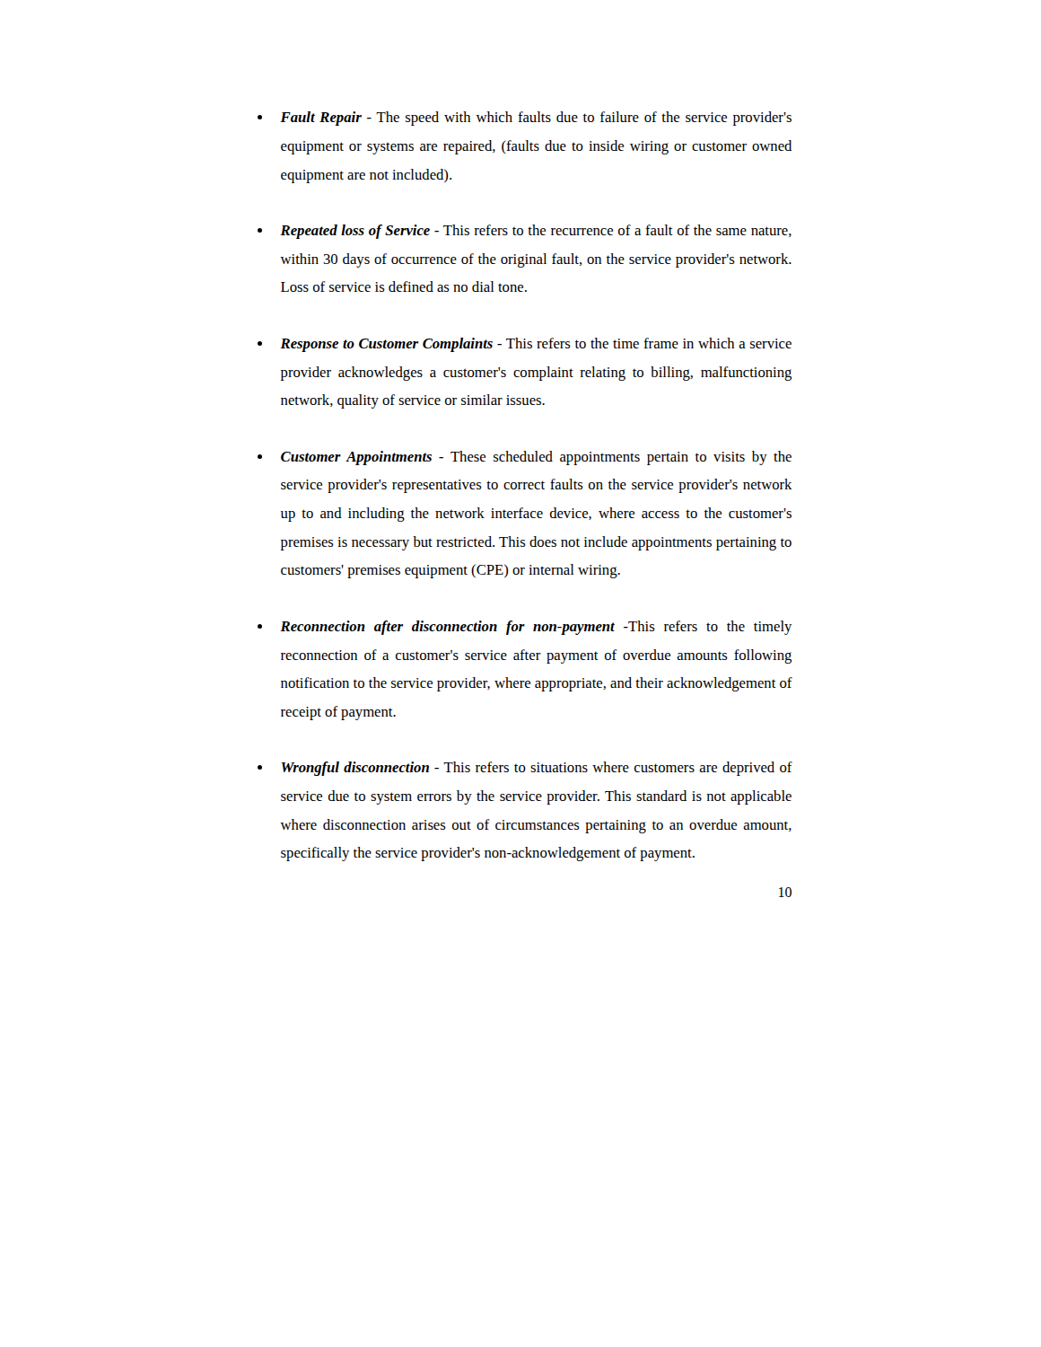Fault Repair - The speed with which faults due to failure of the service provider's equipment or systems are repaired, (faults due to inside wiring or customer owned equipment are not included).
Repeated loss of Service - This refers to the recurrence of a fault of the same nature, within 30 days of occurrence of the original fault, on the service provider's network. Loss of service is defined as no dial tone.
Response to Customer Complaints - This refers to the time frame in which a service provider acknowledges a customer's complaint relating to billing, malfunctioning network, quality of service or similar issues.
Customer Appointments - These scheduled appointments pertain to visits by the service provider's representatives to correct faults on the service provider's network up to and including the network interface device, where access to the customer's premises is necessary but restricted. This does not include appointments pertaining to customers' premises equipment (CPE) or internal wiring.
Reconnection after disconnection for non-payment -This refers to the timely reconnection of a customer's service after payment of overdue amounts following notification to the service provider, where appropriate, and their acknowledgement of receipt of payment.
Wrongful disconnection - This refers to situations where customers are deprived of service due to system errors by the service provider. This standard is not applicable where disconnection arises out of circumstances pertaining to an overdue amount, specifically the service provider's non-acknowledgement of payment.
10